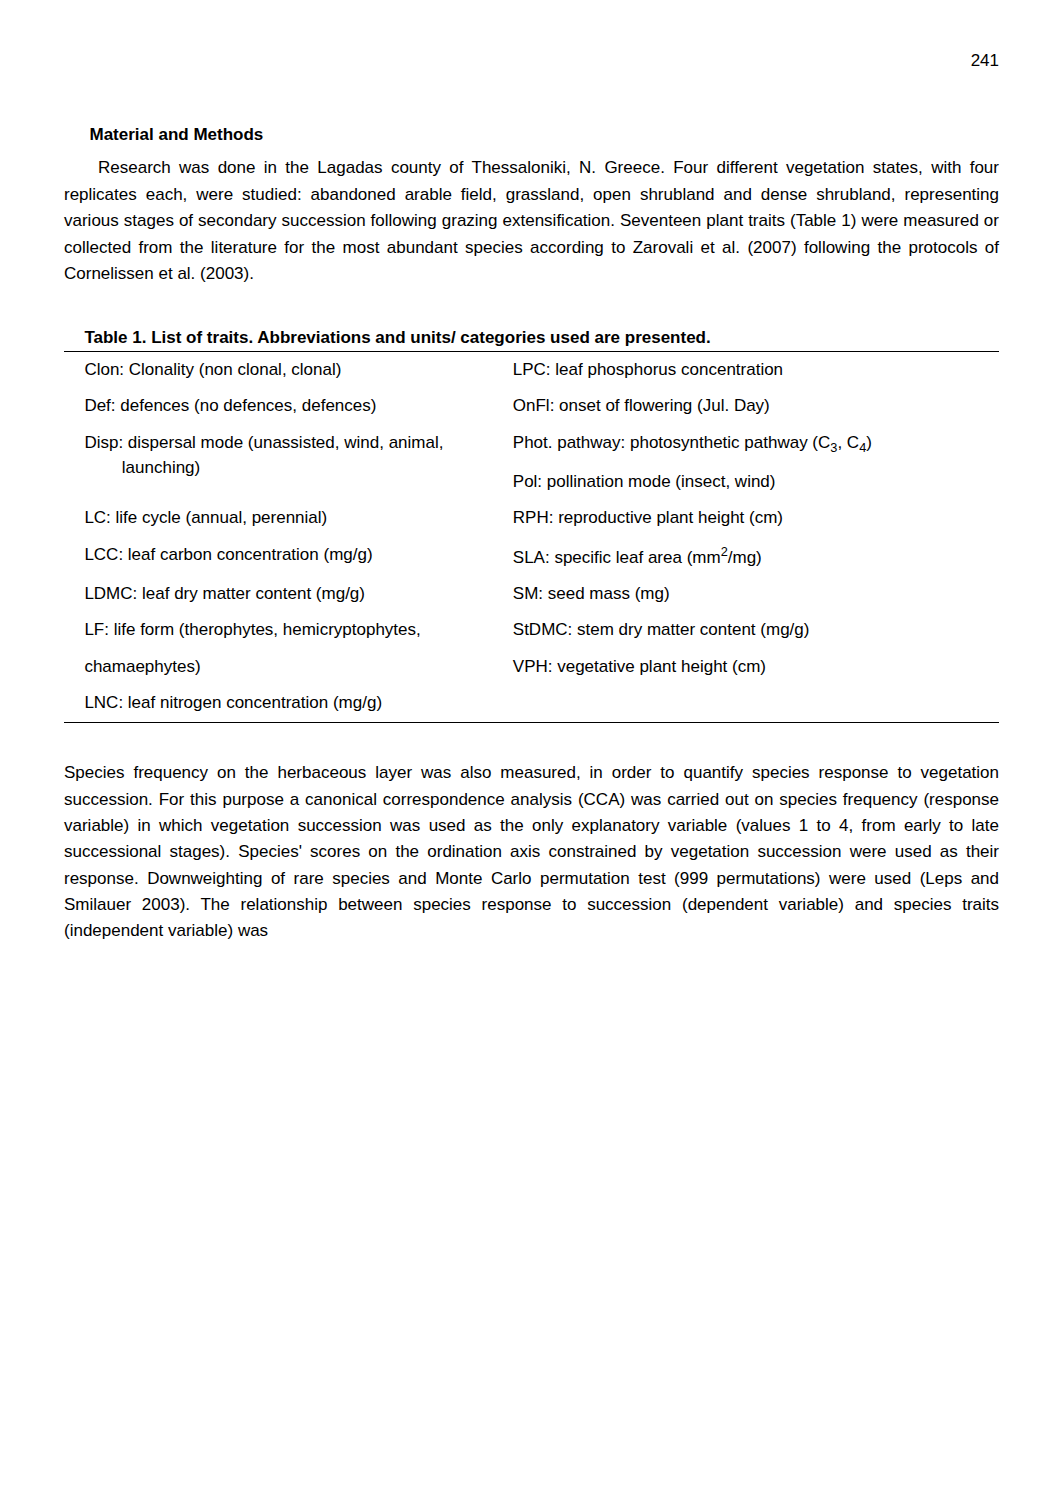241
Material and Methods
Research was done in the Lagadas county of Thessaloniki, N. Greece. Four different vegetation states, with four replicates each, were studied: abandoned arable field, grassland, open shrubland and dense shrubland, representing various stages of secondary succession following grazing extensification. Seventeen plant traits (Table 1) were measured or collected from the literature for the most abundant species according to Zarovali et al. (2007) following the protocols of Cornelissen et al. (2003).
Table 1. List of traits. Abbreviations and units/ categories used are presented.
| Clon: Clonality (non clonal, clonal) | LPC: leaf phosphorus concentration |
| Def: defences (no defences, defences) | OnFl: onset of flowering (Jul. Day) |
| Disp: dispersal mode (unassisted, wind, animal, launching) | Phot. pathway: photosynthetic pathway (C 3 , C 4 ) |
| Pol: pollination mode (insect, wind) |
| LC: life cycle (annual, perennial) | RPH: reproductive plant height (cm) |
| LCC: leaf carbon concentration (mg/g) | SLA: specific leaf area (mm 2 /mg) |
| LDMC: leaf dry matter content (mg/g) | SM: seed mass (mg) |
| LF: life form (therophytes, hemicryptophytes, | StDMC: stem dry matter content (mg/g) |
| chamaephytes) | VPH: vegetative plant height (cm) |
| LNC: leaf nitrogen concentration (mg/g) | |
Species frequency on the herbaceous layer was also measured, in order to quantify species response to vegetation succession. For this purpose a canonical correspondence analysis (CCA) was carried out on species frequency (response variable) in which vegetation succession was used as the only explanatory variable (values 1 to 4, from early to late successional stages). Species' scores on the ordination axis constrained by vegetation succession were used as their response. Downweighting of rare species and Monte Carlo permutation test (999 permutations) were used (Leps and Smilauer 2003). The relationship between species response to succession (dependent variable) and species traits (independent variable) was